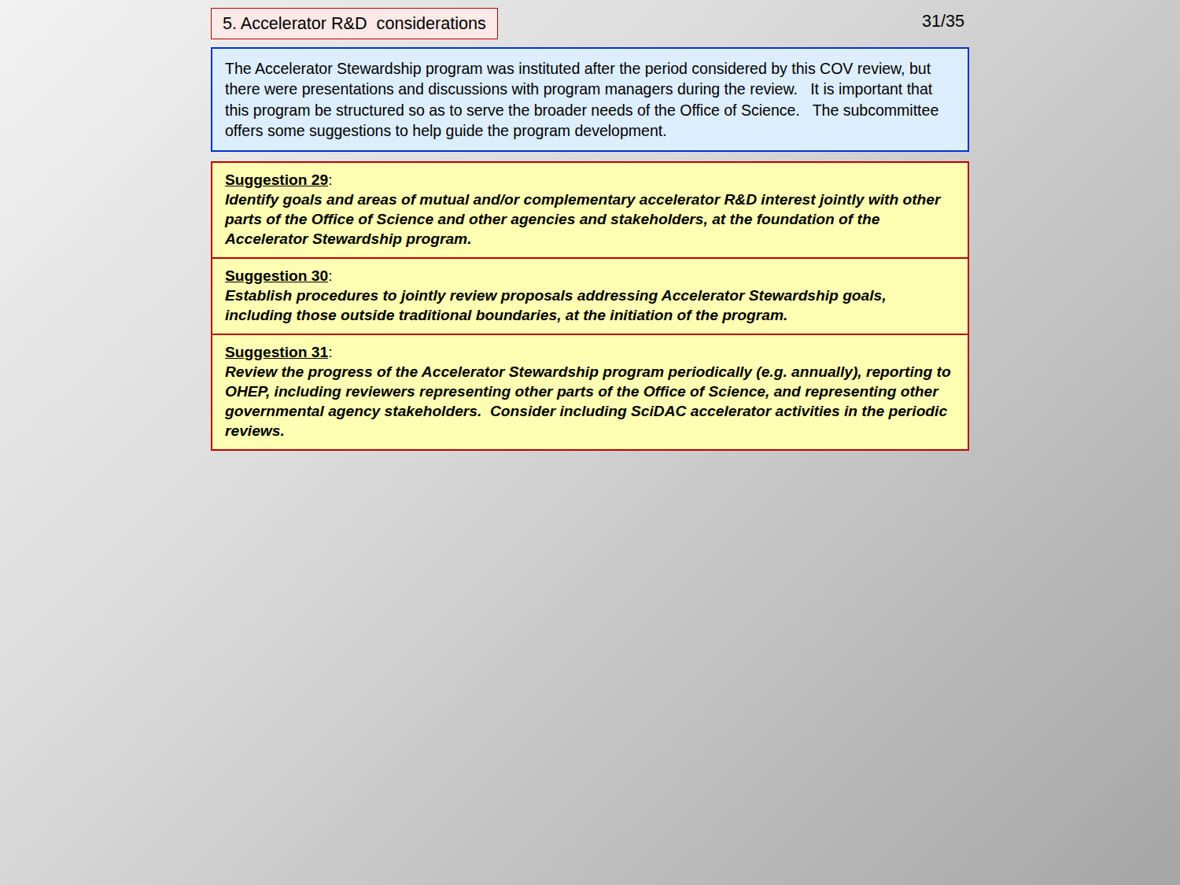5. Accelerator R&D considerations
31/35
The Accelerator Stewardship program was instituted after the period considered by this COV review, but there were presentations and discussions with program managers during the review. It is important that this program be structured so as to serve the broader needs of the Office of Science. The subcommittee offers some suggestions to help guide the program development.
Suggestion 29:
Identify goals and areas of mutual and/or complementary accelerator R&D interest jointly with other parts of the Office of Science and other agencies and stakeholders, at the foundation of the Accelerator Stewardship program.
Suggestion 30:
Establish procedures to jointly review proposals addressing Accelerator Stewardship goals, including those outside traditional boundaries, at the initiation of the program.
Suggestion 31:
Review the progress of the Accelerator Stewardship program periodically (e.g. annually), reporting to OHEP, including reviewers representing other parts of the Office of Science, and representing other governmental agency stakeholders. Consider including SciDAC accelerator activities in the periodic reviews.